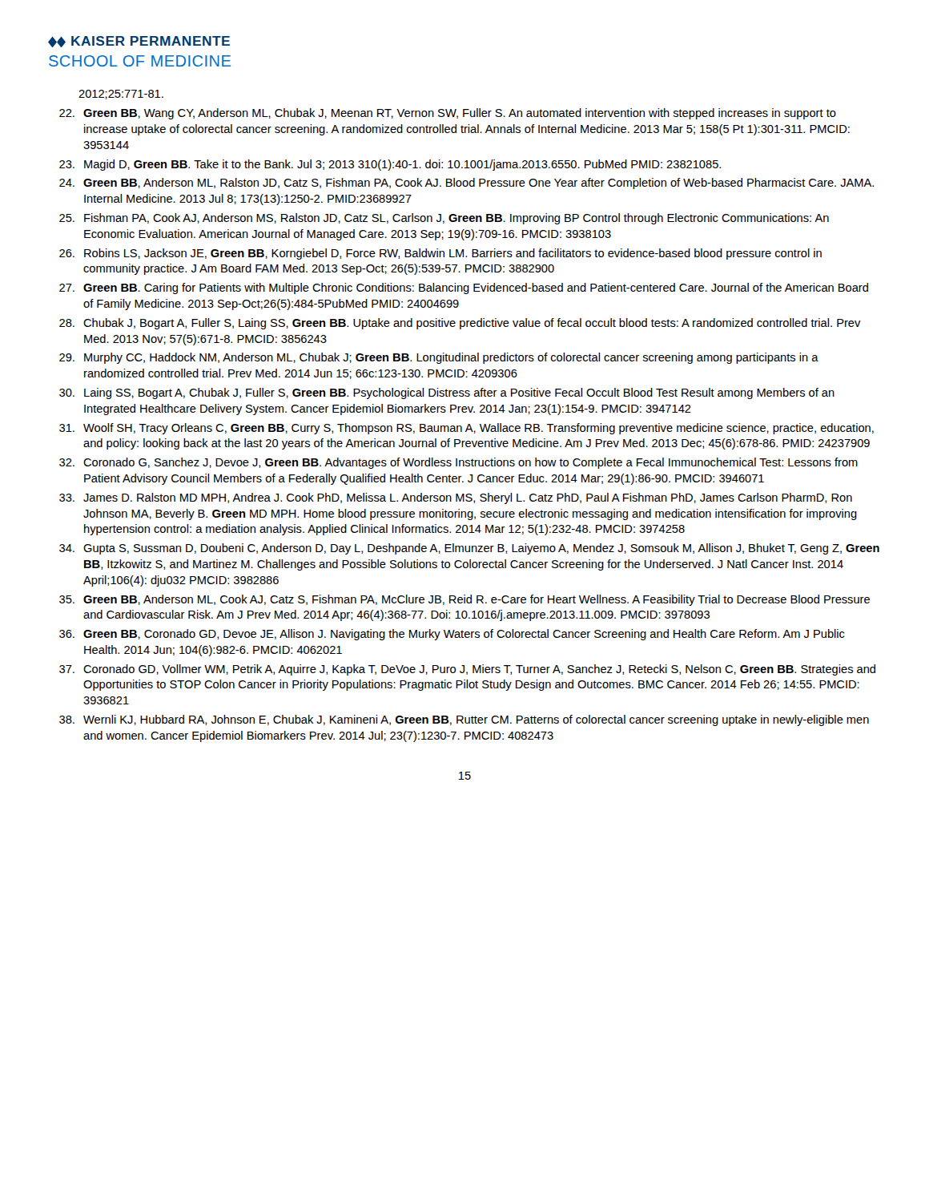KAISER PERMANENTE
SCHOOL OF MEDICINE
2012;25:771-81.
Green BB, Wang CY, Anderson ML, Chubak J, Meenan RT, Vernon SW, Fuller S. An automated intervention with stepped increases in support to increase uptake of colorectal cancer screening. A randomized controlled trial. Annals of Internal Medicine. 2013 Mar 5; 158(5 Pt 1):301-311. PMCID: 3953144
Magid D, Green BB. Take it to the Bank. Jul 3; 2013 310(1):40-1. doi: 10.1001/jama.2013.6550. PubMed PMID: 23821085.
Green BB, Anderson ML, Ralston JD, Catz S, Fishman PA, Cook AJ. Blood Pressure One Year after Completion of Web-based Pharmacist Care. JAMA. Internal Medicine. 2013 Jul 8; 173(13):1250-2. PMID:23689927
Fishman PA, Cook AJ, Anderson MS, Ralston JD, Catz SL, Carlson J, Green BB. Improving BP Control through Electronic Communications: An Economic Evaluation. American Journal of Managed Care. 2013 Sep; 19(9):709-16. PMCID: 3938103
Robins LS, Jackson JE, Green BB, Korngiebel D, Force RW, Baldwin LM. Barriers and facilitators to evidence-based blood pressure control in community practice. J Am Board FAM Med. 2013 Sep-Oct; 26(5):539-57. PMCID: 3882900
Green BB. Caring for Patients with Multiple Chronic Conditions: Balancing Evidenced-based and Patient-centered Care. Journal of the American Board of Family Medicine. 2013 Sep-Oct;26(5):484-5PubMed PMID: 24004699
Chubak J, Bogart A, Fuller S, Laing SS, Green BB. Uptake and positive predictive value of fecal occult blood tests: A randomized controlled trial. Prev Med. 2013 Nov; 57(5):671-8. PMCID: 3856243
Murphy CC, Haddock NM, Anderson ML, Chubak J; Green BB. Longitudinal predictors of colorectal cancer screening among participants in a randomized controlled trial. Prev Med. 2014 Jun 15; 66c:123-130. PMCID: 4209306
Laing SS, Bogart A, Chubak J, Fuller S, Green BB. Psychological Distress after a Positive Fecal Occult Blood Test Result among Members of an Integrated Healthcare Delivery System. Cancer Epidemiol Biomarkers Prev. 2014 Jan; 23(1):154-9. PMCID: 3947142
Woolf SH, Tracy Orleans C, Green BB, Curry S, Thompson RS, Bauman A, Wallace RB. Transforming preventive medicine science, practice, education, and policy: looking back at the last 20 years of the American Journal of Preventive Medicine. Am J Prev Med. 2013 Dec; 45(6):678-86. PMID: 24237909
Coronado G, Sanchez J, Devoe J, Green BB. Advantages of Wordless Instructions on how to Complete a Fecal Immunochemical Test: Lessons from Patient Advisory Council Members of a Federally Qualified Health Center. J Cancer Educ. 2014 Mar; 29(1):86-90. PMCID: 3946071
James D. Ralston MD MPH, Andrea J. Cook PhD, Melissa L. Anderson MS, Sheryl L. Catz PhD, Paul A Fishman PhD, James Carlson PharmD, Ron Johnson MA, Beverly B. Green MD MPH. Home blood pressure monitoring, secure electronic messaging and medication intensification for improving hypertension control: a mediation analysis. Applied Clinical Informatics. 2014 Mar 12; 5(1):232-48. PMCID: 3974258
Gupta S, Sussman D, Doubeni C, Anderson D, Day L, Deshpande A, Elmunzer B, Laiyemo A, Mendez J, Somsouk M, Allison J, Bhuket T, Geng Z, Green BB, Itzkowitz S, and Martinez M. Challenges and Possible Solutions to Colorectal Cancer Screening for the Underserved. J Natl Cancer Inst. 2014 April;106(4): dju032 PMCID: 3982886
Green BB, Anderson ML, Cook AJ, Catz S, Fishman PA, McClure JB, Reid R. e-Care for Heart Wellness. A Feasibility Trial to Decrease Blood Pressure and Cardiovascular Risk. Am J Prev Med. 2014 Apr; 46(4):368-77. Doi: 10.1016/j.amepre.2013.11.009. PMCID: 3978093
Green BB, Coronado GD, Devoe JE, Allison J. Navigating the Murky Waters of Colorectal Cancer Screening and Health Care Reform. Am J Public Health. 2014 Jun; 104(6):982-6. PMCID: 4062021
Coronado GD, Vollmer WM, Petrik A, Aquirre J, Kapka T, DeVoe J, Puro J, Miers T, Turner A, Sanchez J, Retecki S, Nelson C, Green BB. Strategies and Opportunities to STOP Colon Cancer in Priority Populations: Pragmatic Pilot Study Design and Outcomes. BMC Cancer. 2014 Feb 26; 14:55. PMCID: 3936821
Wernli KJ, Hubbard RA, Johnson E, Chubak J, Kamineni A, Green BB, Rutter CM. Patterns of colorectal cancer screening uptake in newly-eligible men and women. Cancer Epidemiol Biomarkers Prev. 2014 Jul; 23(7):1230-7. PMCID: 4082473
15